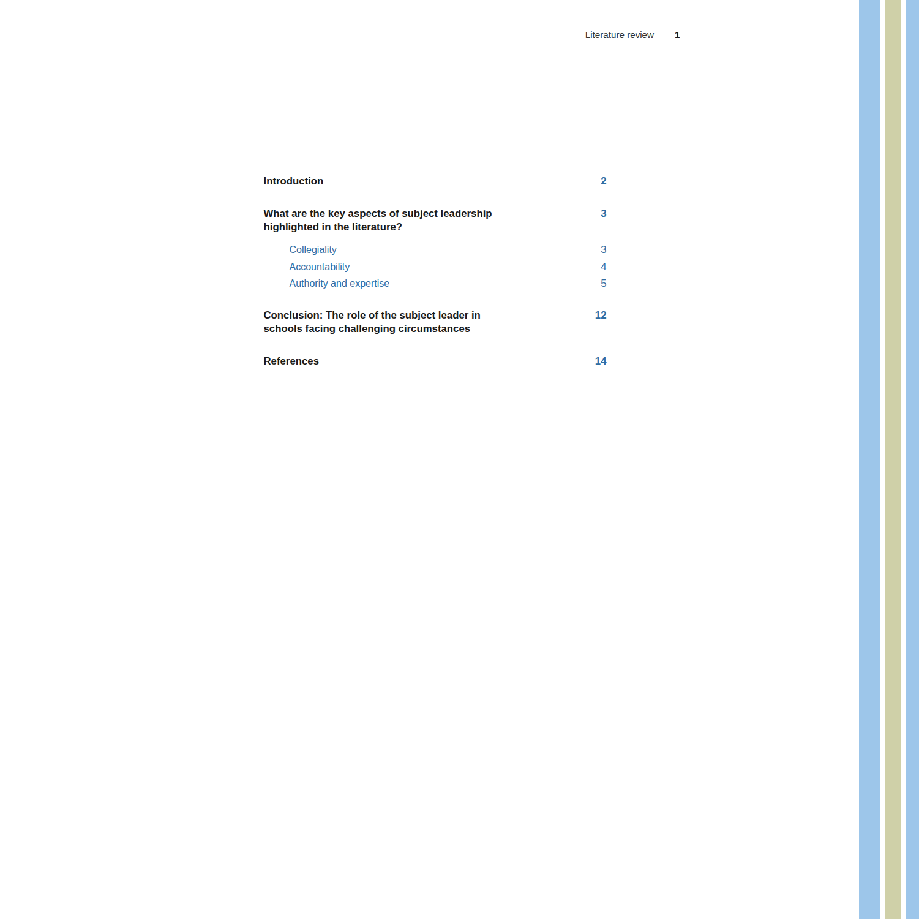Literature review 1
Introduction 2
What are the key aspects of subject leadership
highlighted in the literature? 3
Collegiality 3
Accountability 4
Authority and expertise 5
Conclusion: The role of the subject leader in
schools facing challenging circumstances 12
References 14